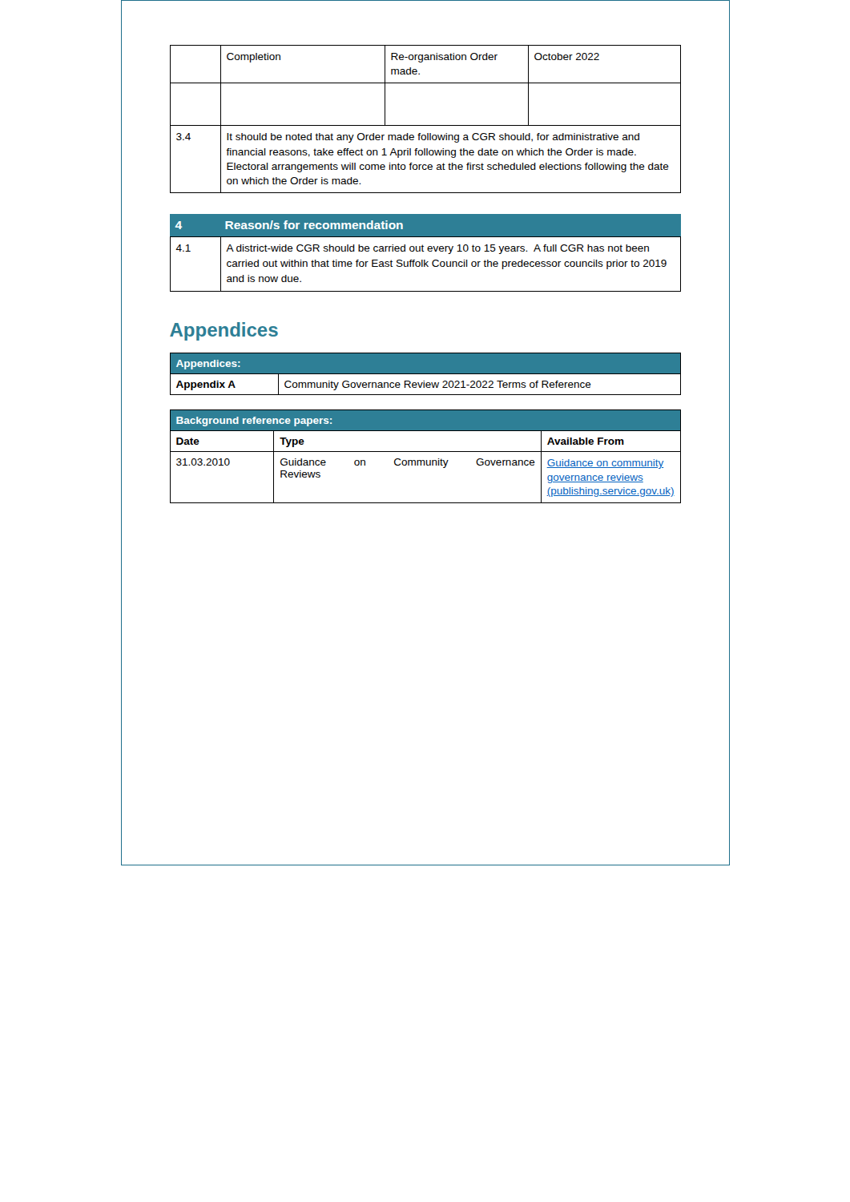| | Completion | Re-organisation Order made. | October 2022 |
| 3.4 | It should be noted that any Order made following a CGR should, for administrative and financial reasons, take effect on 1 April following the date on which the Order is made. Electoral arrangements will come into force at the first scheduled elections following the date on which the Order is made. |
4
Reason/s for recommendation
| 4.1 | A district-wide CGR should be carried out every 10 to 15 years. A full CGR has not been carried out within that time for East Suffolk Council or the predecessor councils prior to 2019 and is now due. |
Appendices
| Appendices: |
| Appendix A | Community Governance Review 2021-2022 Terms of Reference |
| Background reference papers: |
| Date | Type | Available From |
| 31.03.2010 | Guidance on Community Governance Reviews | Guidance on community governance reviews (publishing.service.gov.uk) |